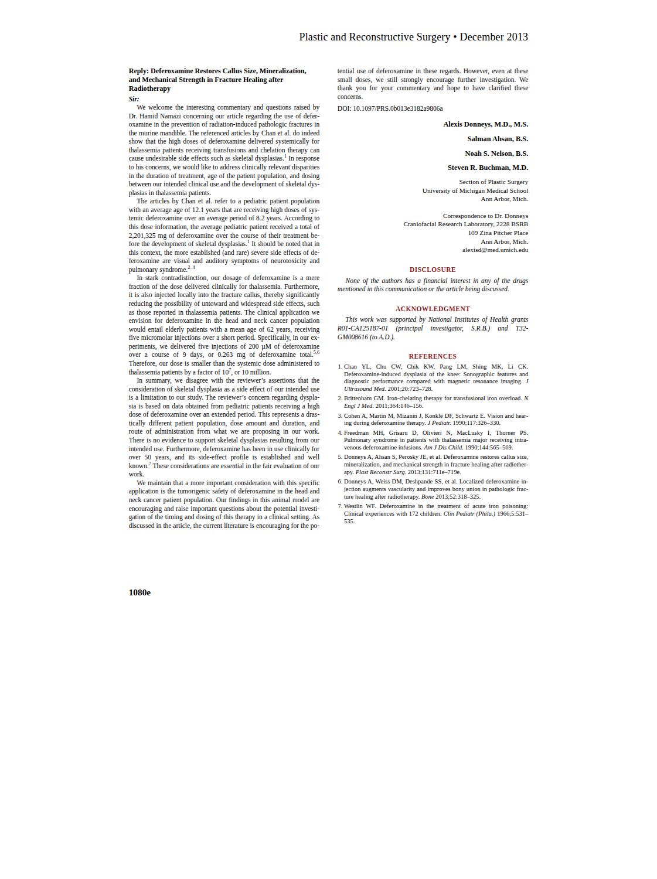Plastic and Reconstructive Surgery • December 2013
Reply: Deferoxamine Restores Callus Size, Mineralization, and Mechanical Strength in Fracture Healing after Radiotherapy
Sir:
We welcome the interesting commentary and questions raised by Dr. Hamid Namazi concerning our article regarding the use of deferoxamine in the prevention of radiation-induced pathologic fractures in the murine mandible. The referenced articles by Chan et al. do indeed show that the high doses of deferoxamine delivered systemically for thalassemia patients receiving transfusions and chelation therapy can cause undesirable side effects such as skeletal dysplasias.1 In response to his concerns, we would like to address clinically relevant disparities in the duration of treatment, age of the patient population, and dosing between our intended clinical use and the development of skeletal dysplasias in thalassemia patients.
The articles by Chan et al. refer to a pediatric patient population with an average age of 12.1 years that are receiving high doses of systemic deferoxamine over an average period of 8.2 years. According to this dose information, the average pediatric patient received a total of 2,201,325 mg of deferoxamine over the course of their treatment before the development of skeletal dysplasias.1 It should be noted that in this context, the more established (and rare) severe side effects of deferoxamine are visual and auditory symptoms of neurotoxicity and pulmonary syndrome.2–4
In stark contradistinction, our dosage of deferoxamine is a mere fraction of the dose delivered clinically for thalassemia. Furthermore, it is also injected locally into the fracture callus, thereby significantly reducing the possibility of untoward and widespread side effects, such as those reported in thalassemia patients. The clinical application we envision for deferoxamine in the head and neck cancer population would entail elderly patients with a mean age of 62 years, receiving five micromolar injections over a short period. Specifically, in our experiments, we delivered five injections of 200 µM of deferoxamine over a course of 9 days, or 0.263 mg of deferoxamine total.5,6 Therefore, our dose is smaller than the systemic dose administered to thalassemia patients by a factor of 107, or 10 million.
In summary, we disagree with the reviewer’s assertions that the consideration of skeletal dysplasia as a side effect of our intended use is a limitation to our study. The reviewer’s concern regarding dysplasia is based on data obtained from pediatric patients receiving a high dose of deferoxamine over an extended period. This represents a drastically different patient population, dose amount and duration, and route of administration from what we are proposing in our work. There is no evidence to support skeletal dysplasias resulting from our intended use. Furthermore, deferoxamine has been in use clinically for over 50 years, and its side-effect profile is established and well known.7 These considerations are essential in the fair evaluation of our work.
We maintain that a more important consideration with this specific application is the tumorigenic safety of deferoxamine in the head and neck cancer patient population. Our findings in this animal model are encouraging and raise important questions about the potential investigation of the timing and dosing of this therapy in a clinical setting. As discussed in the article, the current literature is encouraging for the potential use of deferoxamine in these regards. However, even at these small doses, we still strongly encourage further investigation. We thank you for your commentary and hope to have clarified these concerns.
DOI: 10.1097/PRS.0b013e3182a9806a
Alexis Donneys, M.D., M.S. Salman Ahsan, B.S. Noah S. Nelson, B.S. Steven R. Buchman, M.D.
Section of Plastic Surgery
University of Michigan Medical School
Ann Arbor, Mich.
Correspondence to Dr. Donneys
Craniofacial Research Laboratory, 2228 BSRB
109 Zina Pitcher Place
Ann Arbor, Mich.
alexisd@med.umich.edu
DISCLOSURE
None of the authors has a financial interest in any of the drugs mentioned in this communication or the article being discussed.
ACKNOWLEDGMENT
This work was supported by National Institutes of Health grants R01-CA125187-01 (principal investigator, S.R.B.) and T32-GM008616 (to A.D.).
REFERENCES
Chan YL, Chu CW, Chik KW, Pang LM, Shing MK, Li CK. Deferoxamine-induced dysplasia of the knee: Sonographic features and diagnostic performance compared with magnetic resonance imaging. J Ultrasound Med. 2001;20:723–728.
Brittenham GM. Iron-chelating therapy for transfusional iron overload. N Engl J Med. 2011;364:146–156.
Cohen A, Martin M, Mizanin J, Konkle DF, Schwartz E. Vision and hearing during deferoxamine therapy. J Pediatr. 1990;117:326–330.
Freedman MH, Grisaru D, Olivieri N, MacLusky I, Thorner PS. Pulmonary syndrome in patients with thalassemia major receiving intravenous deferoxamine infusions. Am J Dis Child. 1990;144:565–569.
Donneys A, Ahsan S, Perosky JE, et al. Deferoxamine restores callus size, mineralization, and mechanical strength in fracture healing after radiotherapy. Plast Reconstr Surg. 2013;131:711e–719e.
Donneys A, Weiss DM, Deshpande SS, et al. Localized deferoxamine injection augments vascularity and improves bony union in pathologic fracture healing after radiotherapy. Bone 2013;52:318–325.
Westlin WF. Deferoxamine in the treatment of acute iron poisoning: Clinical experiences with 172 children. Clin Pediatr (Phila.) 1966;5:531–535.
1080e